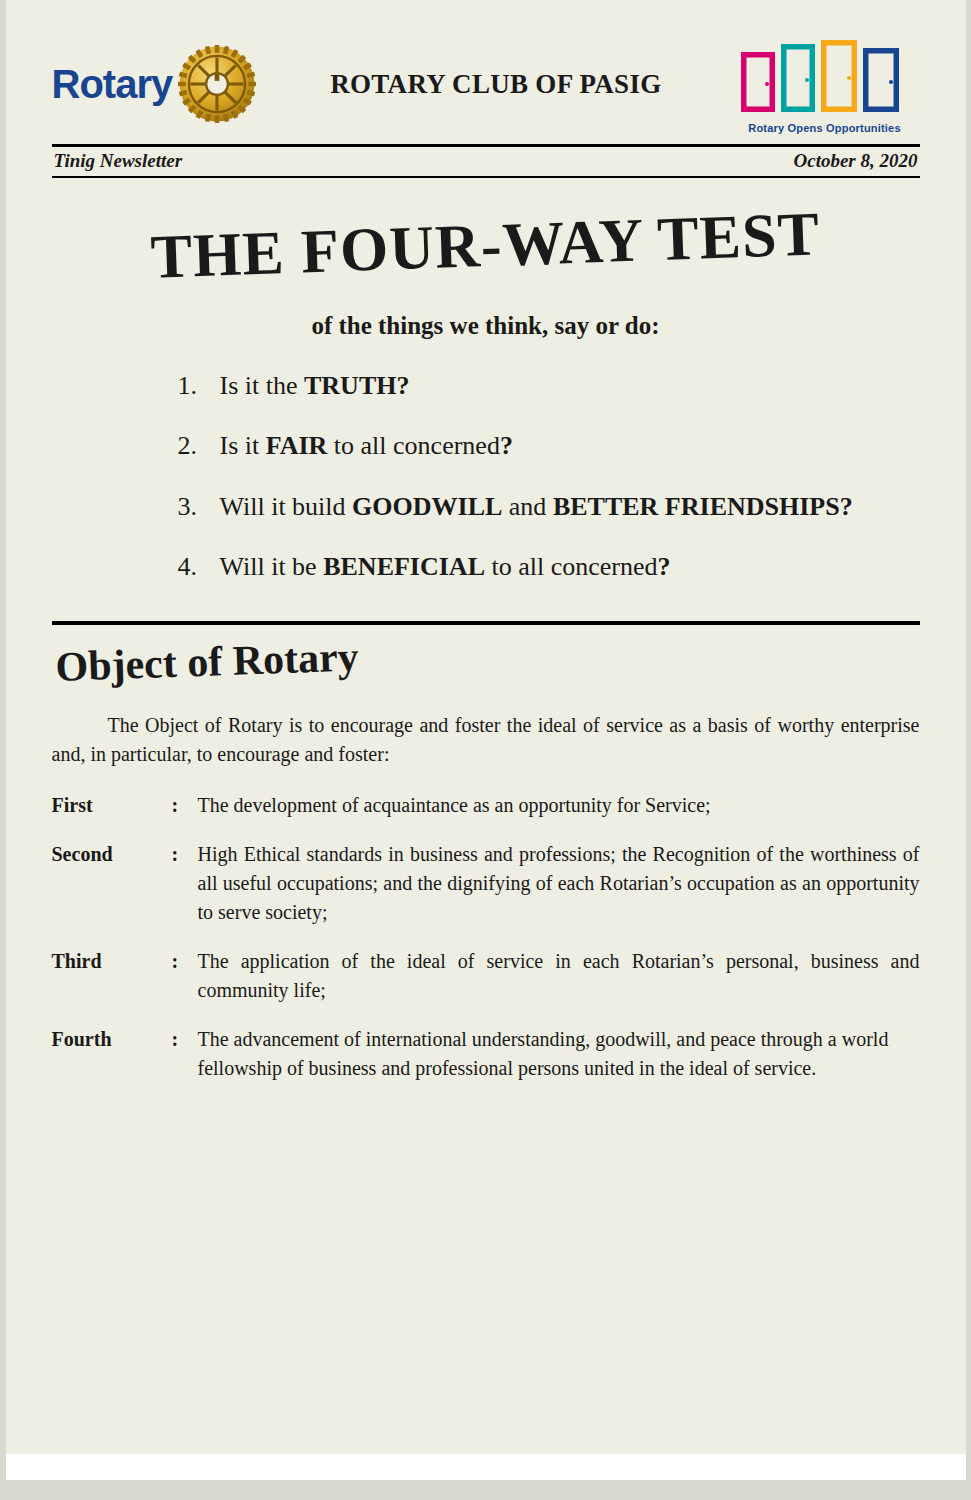Rotary
ROTARY CLUB OF PASIG
Rotary Opens Opportunities
Tinig Newsletter October 8, 2020
THE FOUR-WAY TEST
of the things we think, say or do:
1. Is it the TRUTH?
2. Is it FAIR to all concerned?
3. Will it build GOODWILL and BETTER FRIENDSHIPS?
4. Will it be BENEFICIAL to all concerned?
Object of Rotary
The Object of Rotary is to encourage and foster the ideal of service as a basis of worthy enterprise and, in particular, to encourage and foster:
| First | : | The development of acquaintance as an opportunity for Service; |
| Second | : | High Ethical standards in business and professions; the Recognition of the worthiness of all useful occupations; and the dignifying of each Rotarian’s occupation as an opportunity to serve society; |
| Third | : | The application of the ideal of service in each Rotarian’s personal, business and community life; |
| Fourth | : | The advancement of international understanding, goodwill, and peace through a world fellowship of business and professional persons united in the ideal of service. |